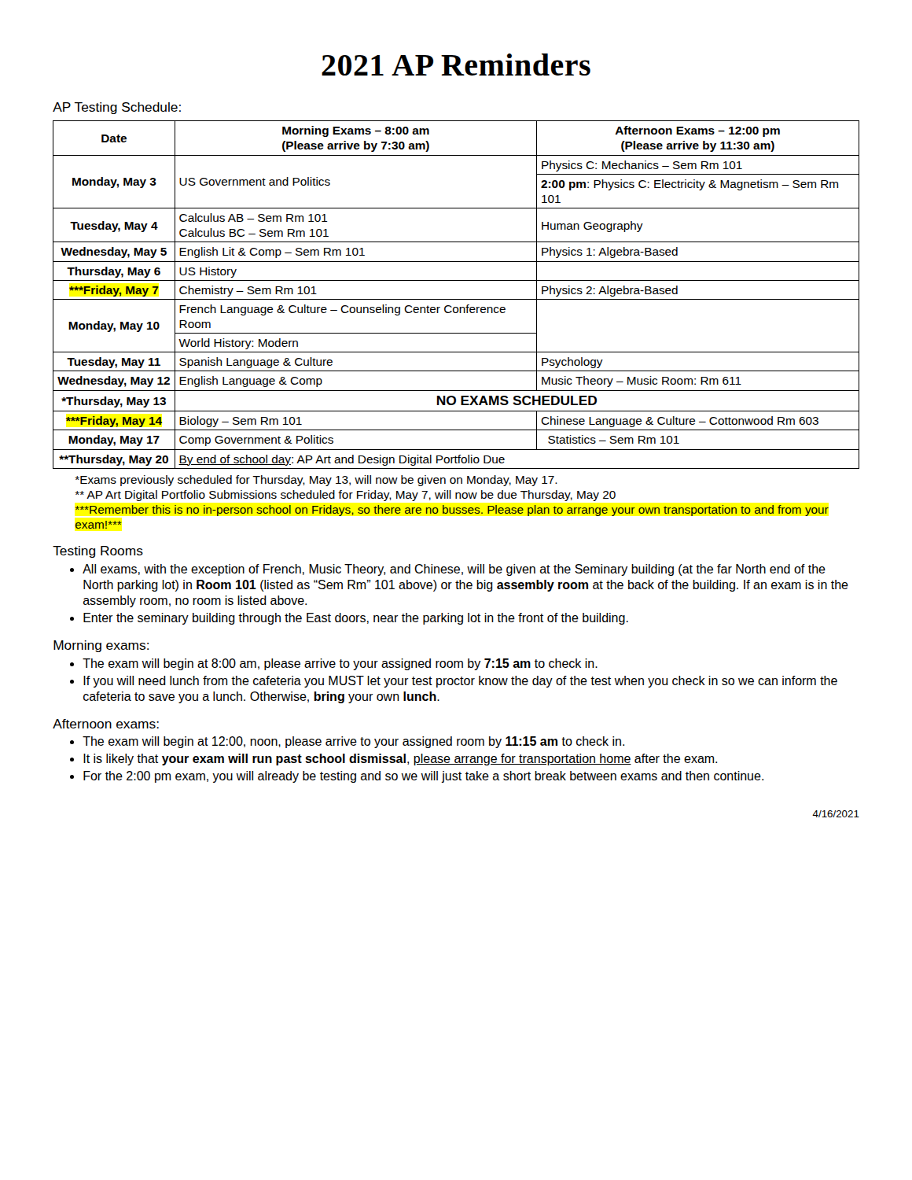2021 AP Reminders
AP Testing Schedule:
| Date | Morning Exams – 8:00 am (Please arrive by 7:30 am) | Afternoon Exams – 12:00 pm (Please arrive by 11:30 am) |
| --- | --- | --- |
| Monday, May 3 | US Government and Politics | Physics C: Mechanics – Sem Rm 101 |
| 2:00 pm : Physics C: Electricity & Magnetism – Sem Rm 101 |
| Tuesday, May 4 | Calculus AB – Sem Rm 101 Calculus BC – Sem Rm 101 | Human Geography |
| Wednesday, May 5 | English Lit & Comp – Sem Rm 101 | Physics 1: Algebra-Based |
| Thursday, May 6 | US History | |
| ***Friday, May 7 | Chemistry – Sem Rm 101 | Physics 2: Algebra-Based |
| Monday, May 10 | French Language & Culture – Counseling Center Conference Room | |
| World History: Modern |
| Tuesday, May 11 | Spanish Language & Culture | Psychology |
| Wednesday, May 12 | English Language & Comp | Music Theory – Music Room: Rm 611 |
| *Thursday, May 13 | NO EXAMS SCHEDULED |
| ***Friday, May 14 | Biology – Sem Rm 101 | Chinese Language & Culture – Cottonwood Rm 603 |
| Monday, May 17 | Comp Government & Politics | Statistics – Sem Rm 101 |
| **Thursday, May 20 | By end of school day : AP Art and Design Digital Portfolio Due |
*Exams previously scheduled for Thursday, May 13, will now be given on Monday, May 17.
** AP Art Digital Portfolio Submissions scheduled for Friday, May 7, will now be due Thursday, May 20
***Remember this is no in-person school on Fridays, so there are no busses. Please plan to arrange your own transportation to and from your exam!***
Testing Rooms
All exams, with the exception of French, Music Theory, and Chinese, will be given at the Seminary building (at the far North end of the North parking lot) in Room 101 (listed as “Sem Rm” 101 above) or the big assembly room at the back of the building. If an exam is in the assembly room, no room is listed above.
Enter the seminary building through the East doors, near the parking lot in the front of the building.
Morning exams:
The exam will begin at 8:00 am, please arrive to your assigned room by 7:15 am to check in.
If you will need lunch from the cafeteria you MUST let your test proctor know the day of the test when you check in so we can inform the cafeteria to save you a lunch. Otherwise, bring your own lunch.
Afternoon exams:
The exam will begin at 12:00, noon, please arrive to your assigned room by 11:15 am to check in.
It is likely that your exam will run past school dismissal, please arrange for transportation home after the exam.
For the 2:00 pm exam, you will already be testing and so we will just take a short break between exams and then continue.
4/16/2021